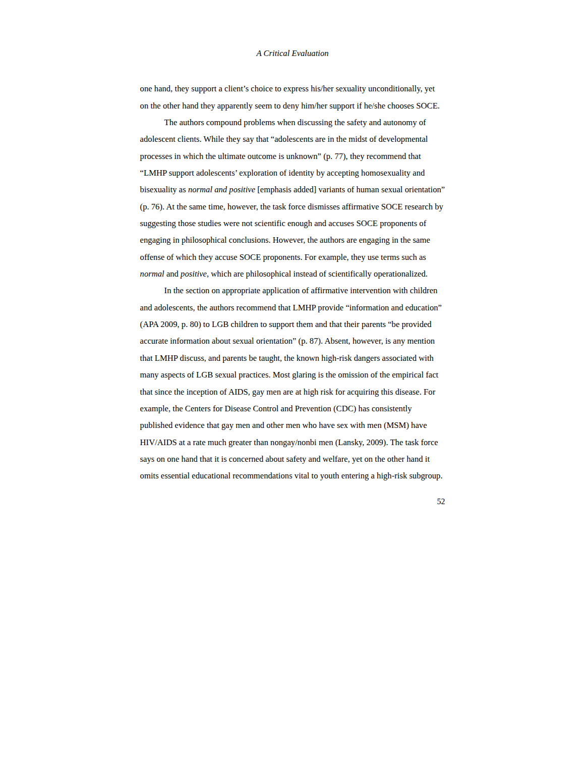A Critical Evaluation
one hand, they support a client’s choice to express his/her sexuality unconditionally, yet on the other hand they apparently seem to deny him/her support if he/she chooses SOCE.
The authors compound problems when discussing the safety and autonomy of adolescent clients. While they say that “adolescents are in the midst of developmental processes in which the ultimate outcome is unknown” (p. 77), they recommend that “LMHP support adolescents’ exploration of identity by accepting homosexuality and bisexuality as normal and positive [emphasis added] variants of human sexual orientation” (p. 76). At the same time, however, the task force dismisses affirmative SOCE research by suggesting those studies were not scientific enough and accuses SOCE proponents of engaging in philosophical conclusions. However, the authors are engaging in the same offense of which they accuse SOCE proponents. For example, they use terms such as normal and positive, which are philosophical instead of scientifically operationalized.
In the section on appropriate application of affirmative intervention with children and adolescents, the authors recommend that LMHP provide “information and education” (APA 2009, p. 80) to LGB children to support them and that their parents “be provided accurate information about sexual orientation” (p. 87). Absent, however, is any mention that LMHP discuss, and parents be taught, the known high-risk dangers associated with many aspects of LGB sexual practices. Most glaring is the omission of the empirical fact that since the inception of AIDS, gay men are at high risk for acquiring this disease. For example, the Centers for Disease Control and Prevention (CDC) has consistently published evidence that gay men and other men who have sex with men (MSM) have HIV/AIDS at a rate much greater than nongay/nonbi men (Lansky, 2009). The task force says on one hand that it is concerned about safety and welfare, yet on the other hand it omits essential educational recommendations vital to youth entering a high-risk subgroup.
52